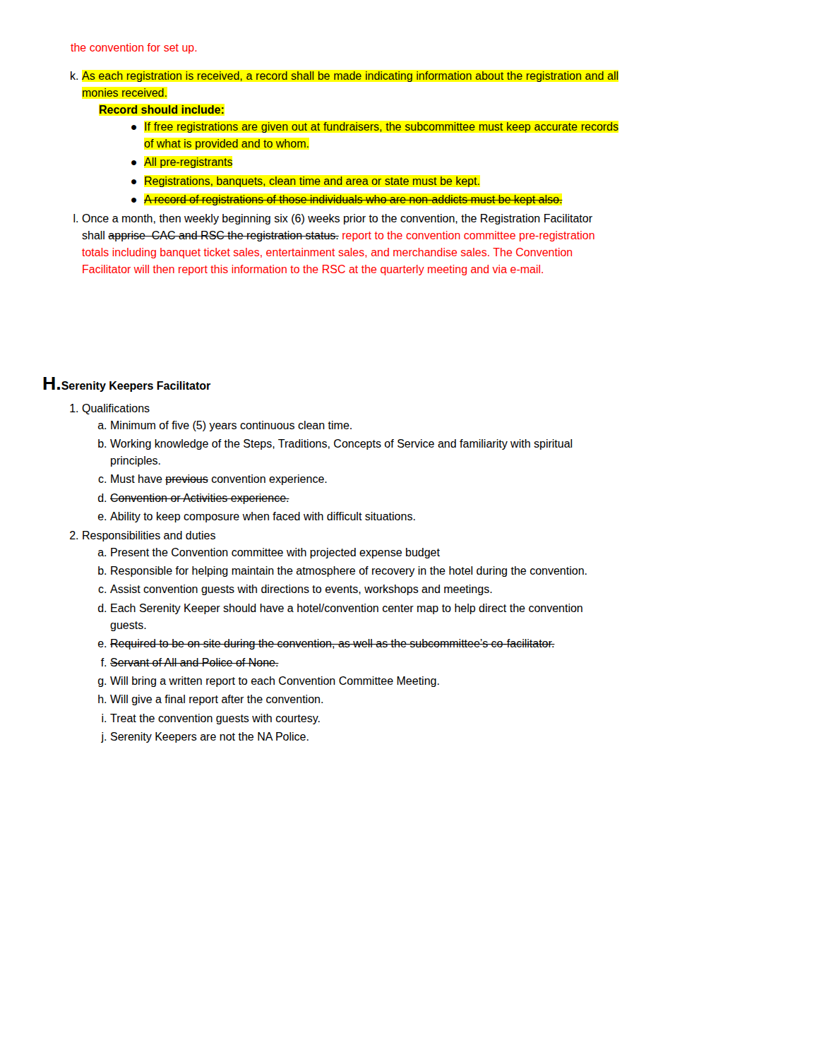the convention for set up.
As each registration is received, a record shall be made indicating information about the registration and all monies received.
Record should include:
If free registrations are given out at fundraisers, the subcommittee must keep accurate records of what is provided and to whom.
All pre-registrants
Registrations, banquets, clean time and area or state must be kept.
A record of registrations of those individuals who are non-addicts must be kept also.
Once a month, then weekly beginning six (6) weeks prior to the convention, the Registration Facilitator shall apprise CAC and RSC the registration status. report to the convention committee pre-registration totals including banquet ticket sales, entertainment sales, and merchandise sales. The Convention Facilitator will then report this information to the RSC at the quarterly meeting and via e-mail.
H.Serenity Keepers Facilitator
Qualifications
Minimum of five (5) years continuous clean time.
Working knowledge of the Steps, Traditions, Concepts of Service and familiarity with spiritual principles.
Must have previous convention experience.
Convention or Activities experience.
Ability to keep composure when faced with difficult situations.
Responsibilities and duties
Present the Convention committee with projected expense budget
Responsible for helping maintain the atmosphere of recovery in the hotel during the convention.
Assist convention guests with directions to events, workshops and meetings.
Each Serenity Keeper should have a hotel/convention center map to help direct the convention guests.
Required to be on site during the convention, as well as the subcommittee’s co-facilitator.
Servant of All and Police of None.
Will bring a written report to each Convention Committee Meeting.
Will give a final report after the convention.
Treat the convention guests with courtesy.
Serenity Keepers are not the NA Police.